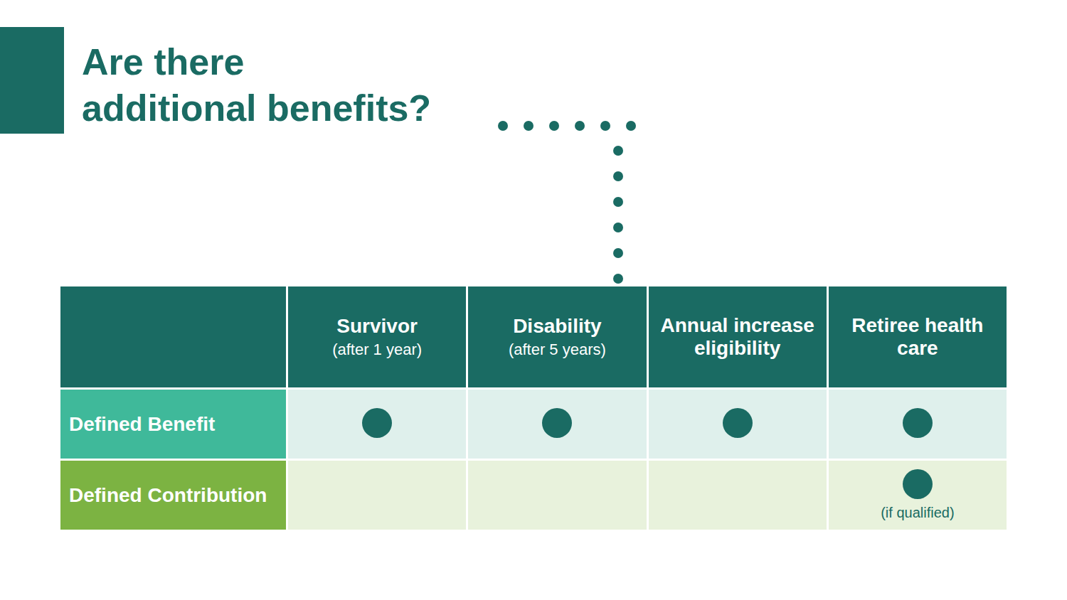Are there
additional benefits?
| | Survivor (after 1 year) | Disability (after 5 years) | Annual increase eligibility | Retiree health care |
| --- | --- | --- | --- | --- |
| Defined Benefit | | | | |
| Defined Contribution | | | | (if qualified) |